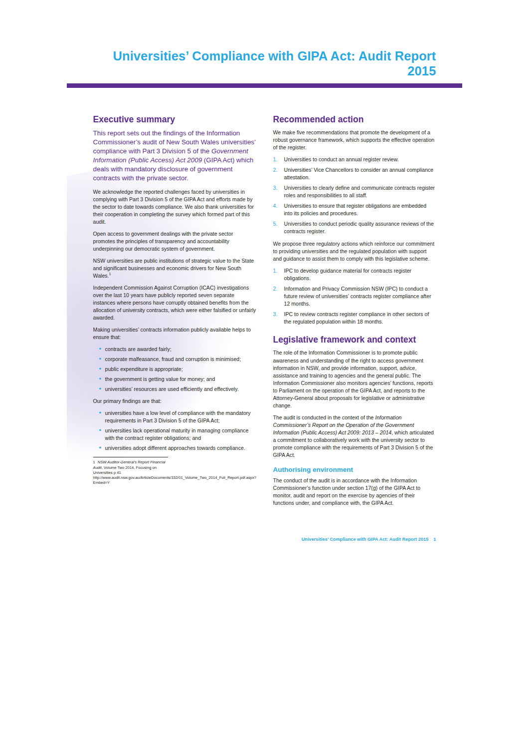Universities’ Compliance with GIPA Act: Audit Report 2015
Executive summary
This report sets out the findings of the Information Commissioner’s audit of New South Wales universities’ compliance with Part 3 Division 5 of the Government Information (Public Access) Act 2009 (GIPA Act) which deals with mandatory disclosure of government contracts with the private sector.
We acknowledge the reported challenges faced by universities in complying with Part 3 Division 5 of the GIPA Act and efforts made by the sector to date towards compliance. We also thank universities for their cooperation in completing the survey which formed part of this audit.
Open access to government dealings with the private sector promotes the principles of transparency and accountability underpinning our democratic system of government.
NSW universities are public institutions of strategic value to the State and significant businesses and economic drivers for New South Wales.1
Independent Commission Against Corruption (ICAC) investigations over the last 10 years have publicly reported seven separate instances where persons have corruptly obtained benefits from the allocation of university contracts, which were either falsified or unfairly awarded.
Making universities’ contracts information publicly available helps to ensure that:
contracts are awarded fairly;
corporate malfeasance, fraud and corruption is minimised;
public expenditure is appropriate;
the government is getting value for money; and
universities’ resources are used efficiently and effectively.
Our primary findings are that:
universities have a low level of compliance with the mandatory requirements in Part 3 Division 5 of the GIPA Act;
universities lack operational maturity in managing compliance with the contract register obligations; and
universities adopt different approaches towards compliance.
1 NSW Auditor-General’s Report Financial Audit, Volume Two 2014, Focusing on Universities p 41 http://www.audit.nsw.gov.au/ArticleDocuments/332/01_Volume_Two_2014_Full_Report.pdf.aspx?Embed=Y
Recommended action
We make five recommendations that promote the development of a robust governance framework, which supports the effective operation of the register.
Universities to conduct an annual register review.
Universities’ Vice Chancellors to consider an annual compliance attestation.
Universities to clearly define and communicate contracts register roles and responsibilities to all staff.
Universities to ensure that register obligations are embedded into its policies and procedures.
Universities to conduct periodic quality assurance reviews of the contracts register.
We propose three regulatory actions which reinforce our commitment to providing universities and the regulated population with support and guidance to assist them to comply with this legislative scheme.
IPC to develop guidance material for contracts register obligations.
Information and Privacy Commission NSW (IPC) to conduct a future review of universities’ contracts register compliance after 12 months.
IPC to review contracts register compliance in other sectors of the regulated population within 18 months.
Legislative framework and context
The role of the Information Commissioner is to promote public awareness and understanding of the right to access government information in NSW, and provide information, support, advice, assistance and training to agencies and the general public. The Information Commissioner also monitors agencies’ functions, reports to Parliament on the operation of the GIPA Act, and reports to the Attorney-General about proposals for legislative or administrative change.
The audit is conducted in the context of the Information Commissioner’s Report on the Operation of the Government Information (Public Access) Act 2009: 2013 – 2014, which articulated a commitment to collaboratively work with the university sector to promote compliance with the requirements of Part 3 Division 5 of the GIPA Act.
Authorising environment
The conduct of the audit is in accordance with the Information Commissioner’s function under section 17(g) of the GIPA Act to monitor, audit and report on the exercise by agencies of their functions under, and compliance with, the GIPA Act.
Universities’ Compliance with GIPA Act: Audit Report 2015 1